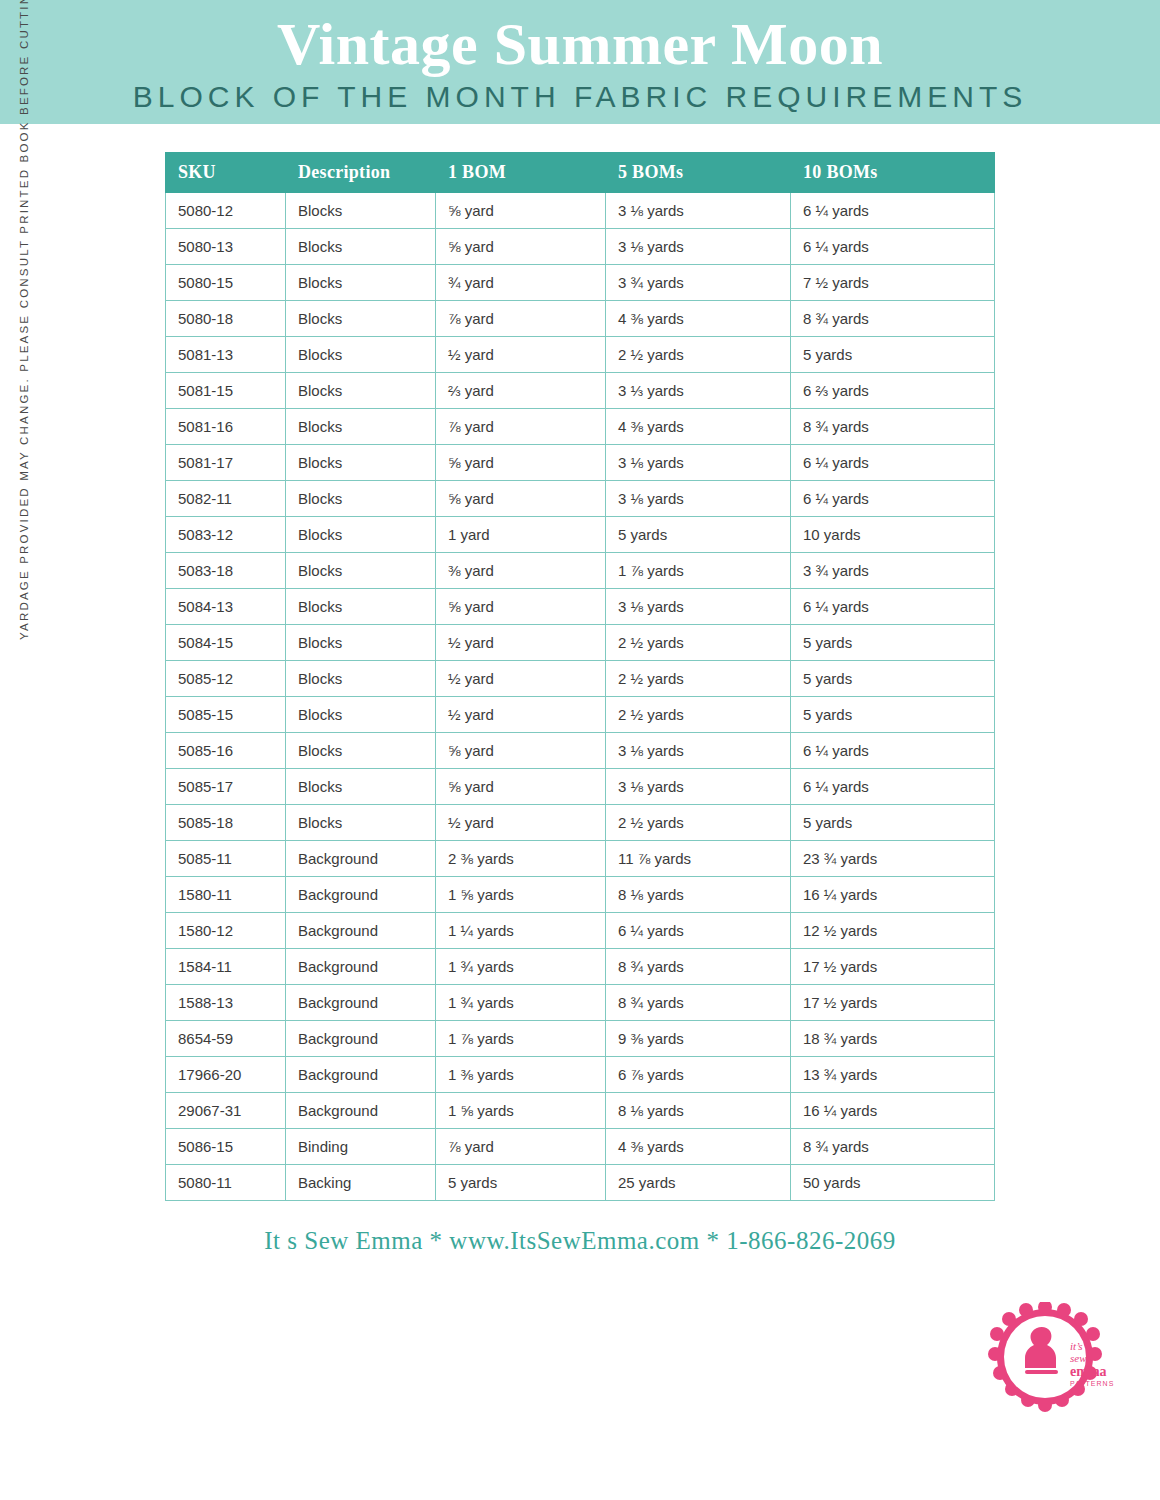Vintage Summer Moon
Block of the Month Fabric Requirements
Yardage provided may change. Please consult printed book before cutting kits.
| SKU | Description | 1 BOM | 5 BOMs | 10 BOMs |
| --- | --- | --- | --- | --- |
| 5080-12 | Blocks | ⅝ yard | 3 ⅛ yards | 6 ¼ yards |
| 5080-13 | Blocks | ⅝ yard | 3 ⅛ yards | 6 ¼ yards |
| 5080-15 | Blocks | ¾ yard | 3 ¾ yards | 7 ½ yards |
| 5080-18 | Blocks | ⅞ yard | 4 ⅜ yards | 8 ¾ yards |
| 5081-13 | Blocks | ½ yard | 2 ½ yards | 5 yards |
| 5081-15 | Blocks | ⅔ yard | 3 ⅓ yards | 6 ⅔ yards |
| 5081-16 | Blocks | ⅞ yard | 4 ⅜ yards | 8 ¾ yards |
| 5081-17 | Blocks | ⅝ yard | 3 ⅛ yards | 6 ¼ yards |
| 5082-11 | Blocks | ⅝ yard | 3 ⅛ yards | 6 ¼ yards |
| 5083-12 | Blocks | 1 yard | 5 yards | 10 yards |
| 5083-18 | Blocks | ⅜ yard | 1 ⅞ yards | 3 ¾ yards |
| 5084-13 | Blocks | ⅝ yard | 3 ⅛ yards | 6 ¼ yards |
| 5084-15 | Blocks | ½ yard | 2 ½ yards | 5 yards |
| 5085-12 | Blocks | ½ yard | 2 ½ yards | 5 yards |
| 5085-15 | Blocks | ½ yard | 2 ½ yards | 5 yards |
| 5085-16 | Blocks | ⅝ yard | 3 ⅛ yards | 6 ¼ yards |
| 5085-17 | Blocks | ⅝ yard | 3 ⅛ yards | 6 ¼ yards |
| 5085-18 | Blocks | ½ yard | 2 ½ yards | 5 yards |
| 5085-11 | Background | 2 ⅜ yards | 11 ⅞ yards | 23 ¾ yards |
| 1580-11 | Background | 1 ⅝ yards | 8 ⅛ yards | 16 ¼ yards |
| 1580-12 | Background | 1 ¼ yards | 6 ¼ yards | 12 ½ yards |
| 1584-11 | Background | 1 ¾ yards | 8 ¾ yards | 17 ½ yards |
| 1588-13 | Background | 1 ¾ yards | 8 ¾ yards | 17 ½ yards |
| 8654-59 | Background | 1 ⅞ yards | 9 ⅜ yards | 18 ¾ yards |
| 17966-20 | Background | 1 ⅜ yards | 6 ⅞ yards | 13 ¾ yards |
| 29067-31 | Background | 1 ⅝ yards | 8 ⅛ yards | 16 ¼ yards |
| 5086-15 | Binding | ⅞ yard | 4 ⅜ yards | 8 ¾ yards |
| 5080-11 | Backing | 5 yards | 25 yards | 50 yards |
It s Sew Emma * www.ItsSewEmma.com * 1-866-826-2069
it’s sew emma PATTERNS